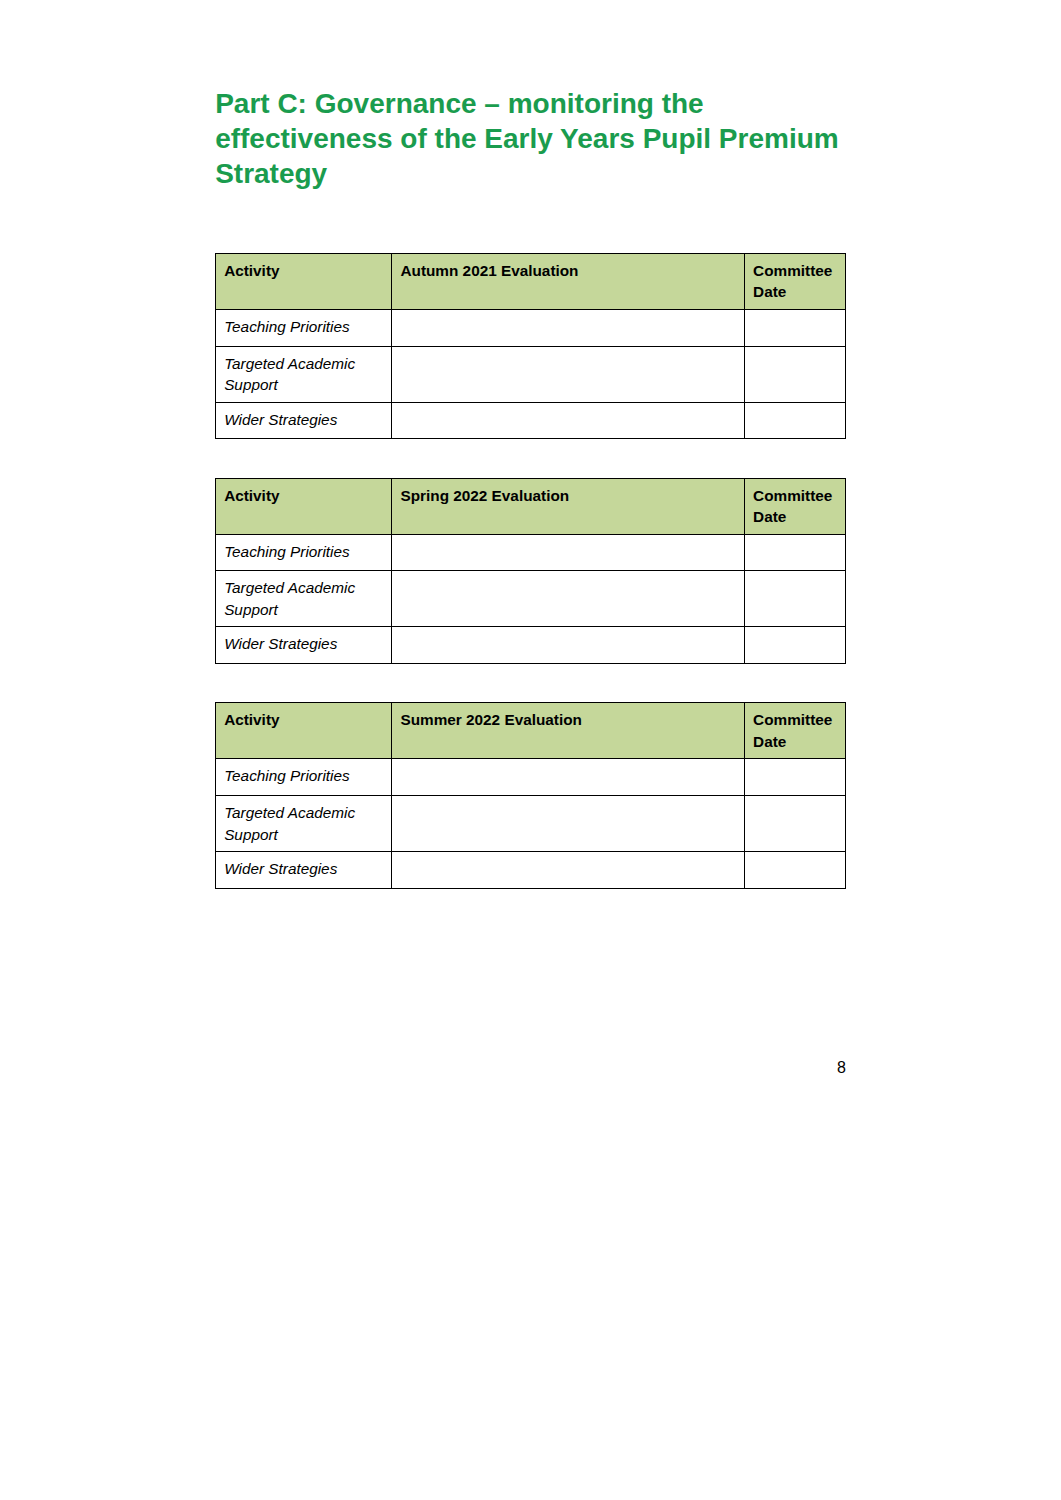Part C: Governance – monitoring the effectiveness of the Early Years Pupil Premium Strategy
| Activity | Autumn 2021 Evaluation | Committee Date |
| --- | --- | --- |
| Teaching Priorities | | |
| Targeted Academic Support | | |
| Wider Strategies | | |
| Activity | Spring 2022 Evaluation | Committee Date |
| --- | --- | --- |
| Teaching Priorities | | |
| Targeted Academic Support | | |
| Wider Strategies | | |
| Activity | Summer 2022 Evaluation | Committee Date |
| --- | --- | --- |
| Teaching Priorities | | |
| Targeted Academic Support | | |
| Wider Strategies | | |
8